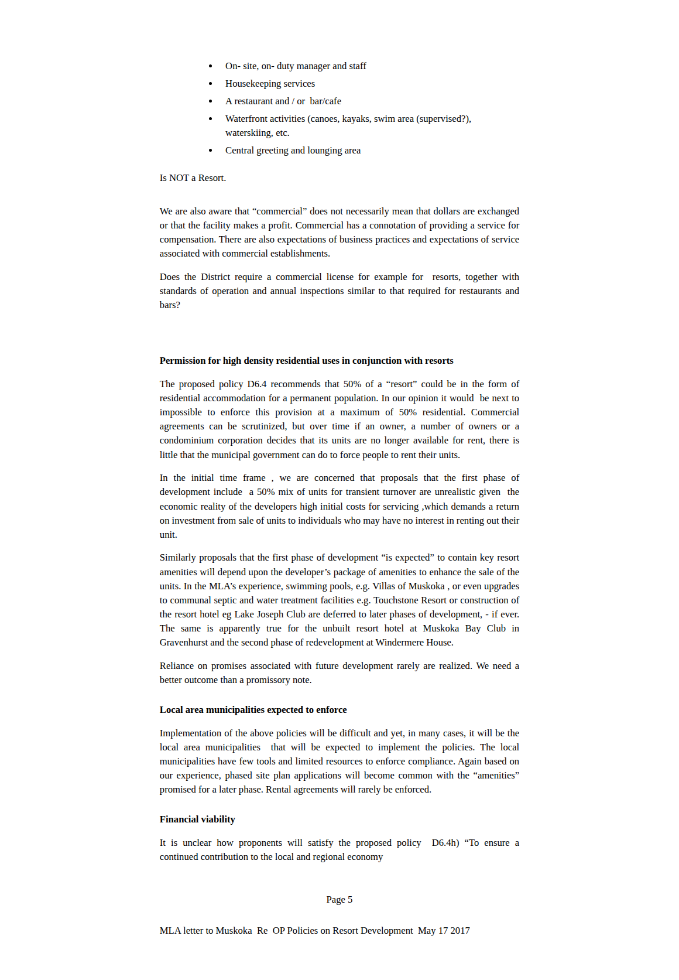On- site, on- duty manager and staff
Housekeeping services
A restaurant and / or bar/cafe
Waterfront activities (canoes, kayaks, swim area (supervised?), waterskiing, etc.
Central greeting and lounging area
Is NOT a Resort.
We are also aware that “commercial” does not necessarily mean that dollars are exchanged or that the facility makes a profit. Commercial has a connotation of providing a service for compensation. There are also expectations of business practices and expectations of service associated with commercial establishments.
Does the District require a commercial license for example for resorts, together with standards of operation and annual inspections similar to that required for restaurants and bars?
Permission for high density residential uses in conjunction with resorts
The proposed policy D6.4 recommends that 50% of a “resort” could be in the form of residential accommodation for a permanent population. In our opinion it would be next to impossible to enforce this provision at a maximum of 50% residential. Commercial agreements can be scrutinized, but over time if an owner, a number of owners or a condominium corporation decides that its units are no longer available for rent, there is little that the municipal government can do to force people to rent their units.
In the initial time frame , we are concerned that proposals that the first phase of development include a 50% mix of units for transient turnover are unrealistic given the economic reality of the developers high initial costs for servicing ,which demands a return on investment from sale of units to individuals who may have no interest in renting out their unit.
Similarly proposals that the first phase of development “is expected” to contain key resort amenities will depend upon the developer’s package of amenities to enhance the sale of the units. In the MLA’s experience, swimming pools, e.g. Villas of Muskoka , or even upgrades to communal septic and water treatment facilities e.g. Touchstone Resort or construction of the resort hotel eg Lake Joseph Club are deferred to later phases of development, - if ever. The same is apparently true for the unbuilt resort hotel at Muskoka Bay Club in Gravenhurst and the second phase of redevelopment at Windermere House.
Reliance on promises associated with future development rarely are realized. We need a better outcome than a promissory note.
Local area municipalities expected to enforce
Implementation of the above policies will be difficult and yet, in many cases, it will be the local area municipalities that will be expected to implement the policies. The local municipalities have few tools and limited resources to enforce compliance. Again based on our experience, phased site plan applications will become common with the “amenities” promised for a later phase. Rental agreements will rarely be enforced.
Financial viability
It is unclear how proponents will satisfy the proposed policy D6.4h) “To ensure a continued contribution to the local and regional economy
Page 5
MLA letter to Muskoka Re OP Policies on Resort Development May 17 2017